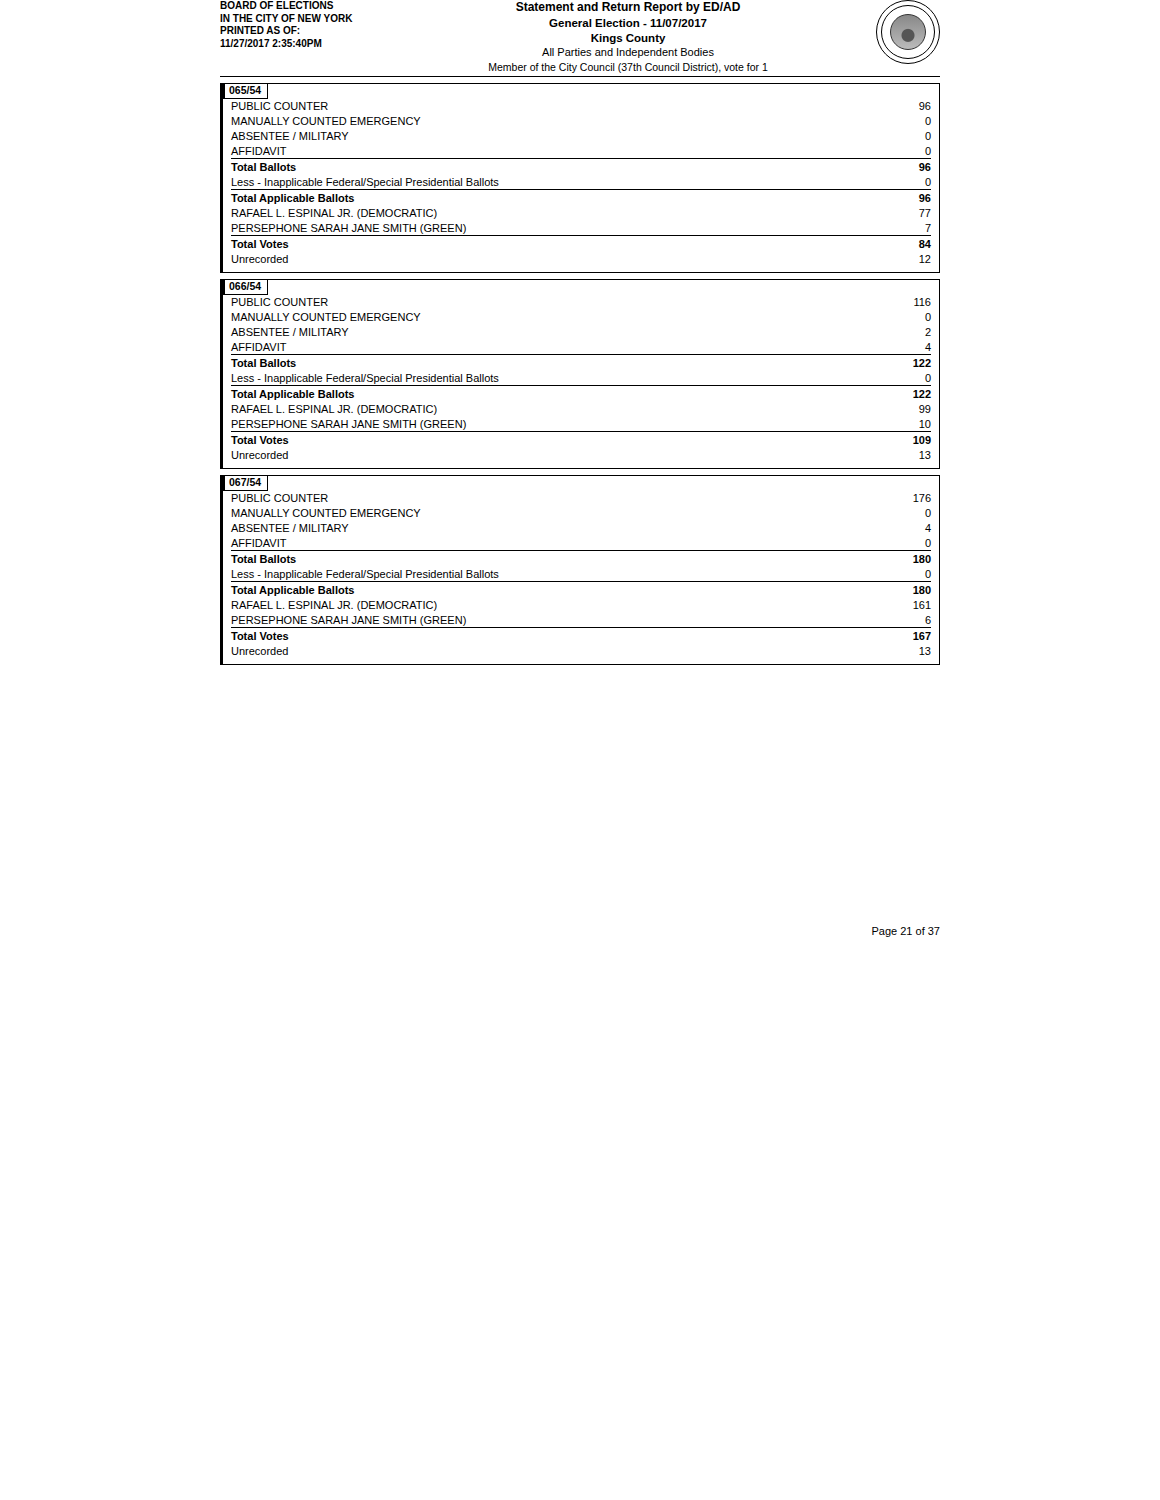BOARD OF ELECTIONS
IN THE CITY OF NEW YORK
PRINTED AS OF:
11/27/2017 2:35:40PM
Statement and Return Report by ED/AD
General Election - 11/07/2017
Kings County
All Parties and Independent Bodies
Member of the City Council (37th Council District), vote for 1
BOARD OF ELECTIONS NEW YORK CITY
065/54
| PUBLIC COUNTER | 96 |
| MANUALLY COUNTED EMERGENCY | 0 |
| ABSENTEE / MILITARY | 0 |
| AFFIDAVIT | 0 |
| Total Ballots | 96 |
| Less - Inapplicable Federal/Special Presidential Ballots | 0 |
| Total Applicable Ballots | 96 |
| RAFAEL L. ESPINAL JR. (DEMOCRATIC) | 77 |
| PERSEPHONE SARAH JANE SMITH (GREEN) | 7 |
| Total Votes | 84 |
| Unrecorded | 12 |
066/54
| PUBLIC COUNTER | 116 |
| MANUALLY COUNTED EMERGENCY | 0 |
| ABSENTEE / MILITARY | 2 |
| AFFIDAVIT | 4 |
| Total Ballots | 122 |
| Less - Inapplicable Federal/Special Presidential Ballots | 0 |
| Total Applicable Ballots | 122 |
| RAFAEL L. ESPINAL JR. (DEMOCRATIC) | 99 |
| PERSEPHONE SARAH JANE SMITH (GREEN) | 10 |
| Total Votes | 109 |
| Unrecorded | 13 |
067/54
| PUBLIC COUNTER | 176 |
| MANUALLY COUNTED EMERGENCY | 0 |
| ABSENTEE / MILITARY | 4 |
| AFFIDAVIT | 0 |
| Total Ballots | 180 |
| Less - Inapplicable Federal/Special Presidential Ballots | 0 |
| Total Applicable Ballots | 180 |
| RAFAEL L. ESPINAL JR. (DEMOCRATIC) | 161 |
| PERSEPHONE SARAH JANE SMITH (GREEN) | 6 |
| Total Votes | 167 |
| Unrecorded | 13 |
Page 21 of 37